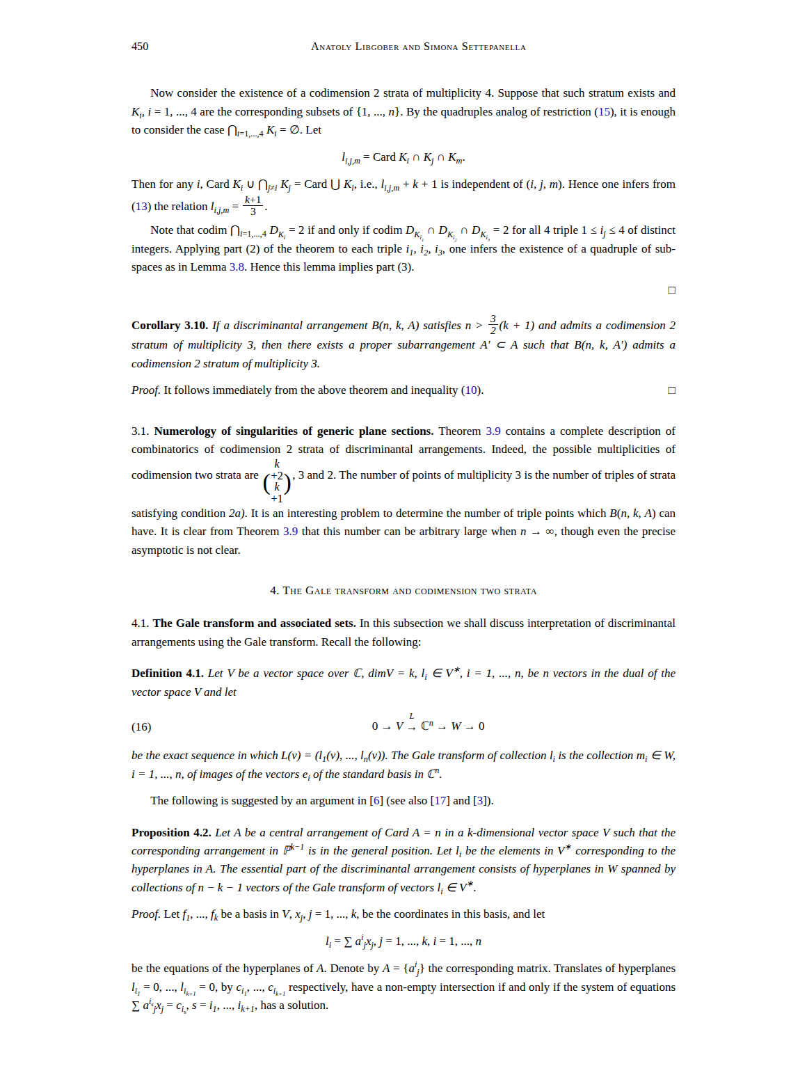450 Anatoly Libgober and Simona Settepanella
Now consider the existence of a codimension 2 strata of multiplicity 4. Suppose that such stratum exists and Ki, i = 1, ..., 4 are the corresponding subsets of {1, ..., n}. By the quadruples analog of restriction (15), it is enough to consider the case ⋂i=1,...,4 Ki = ∅. Let
li,j,m = Card Ki ∩ Kj ∩ Km.
Then for any i, Card Ki ∪ ⋂j≠i Kj = Card ⋃ Ki, i.e., li,j,m + k + 1 is independent of (i, j, m). Hence one infers from (13) the relation li,j,m = k+13.
Note that codim ⋂i=1,...,4 DKi = 2 if and only if codim DKi1 ∩ DKi2 ∩ DKi3 = 2 for all 4 triple 1 ≤ ij ≤ 4 of distinct integers. Applying part (2) of the theorem to each triple i1, i2, i3, one infers the existence of a quadruple of subspaces as in Lemma 3.8. Hence this lemma implies part (3).
□
Corollary 3.10. If a discriminantal arrangement B(n, k, A) satisfies n > 32(k + 1) and admits a codimension 2 stratum of multiplicity 3, then there exists a proper subarrangement A′ ⊂ A such that B(n, k, A′) admits a codimension 2 stratum of multiplicity 3.
Proof. It follows immediately from the above theorem and inequality (10). □
3.1. Numerology of singularities of generic plane sections. Theorem 3.9 contains a complete description of combinatorics of codimension 2 strata of discriminantal arrangements. Indeed, the possible multiplicities of codimension two strata are (k+2 k+1), 3 and 2. The number of points of multiplicity 3 is the number of triples of strata satisfying condition 2a). It is an interesting problem to determine the number of triple points which B(n, k, A) can have. It is clear from Theorem 3.9 that this number can be arbitrary large when n → ∞, though even the precise asymptotic is not clear.
4. The Gale transform and codimension two strata
4.1. The Gale transform and associated sets. In this subsection we shall discuss interpretation of discriminantal arrangements using the Gale transform. Recall the following:
Definition 4.1. Let V be a vector space over ℂ, dimV = k, li ∈ V∗, i = 1, ..., n, be n vectors in the dual of the vector space V and let
(16) 0 → V L→ ℂn → W → 0
be the exact sequence in which L(v) = (l1(v), ..., ln(v)). The Gale transform of collection li is the collection mi ∈ W, i = 1, ..., n, of images of the vectors ei of the standard basis in ℂn.
The following is suggested by an argument in [6] (see also [17] and [3]).
Proposition 4.2. Let A be a central arrangement of Card A = n in a k-dimensional vector space V such that the corresponding arrangement in ℙk−1 is in the general position. Let li be the elements in V∗ corresponding to the hyperplanes in A. The essential part of the discriminantal arrangement consists of hyperplanes in W spanned by collections of n − k − 1 vectors of the Gale transform of vectors li ∈ V∗.
Proof. Let f1, ..., fk be a basis in V, xj, j = 1, ..., k, be the coordinates in this basis, and let
li = ∑ aij xj, j = 1, ..., k, i = 1, ..., n
be the equations of the hyperplanes of A. Denote by A = {aij} the corresponding matrix. Translates of hyperplanes li1 = 0, ..., lik+1 = 0, by ci1, ..., cik+1 respectively, have a non-empty intersection if and only if the system of equations ∑ aisj xj = cis, s = i1, ..., ik+1, has a solution.